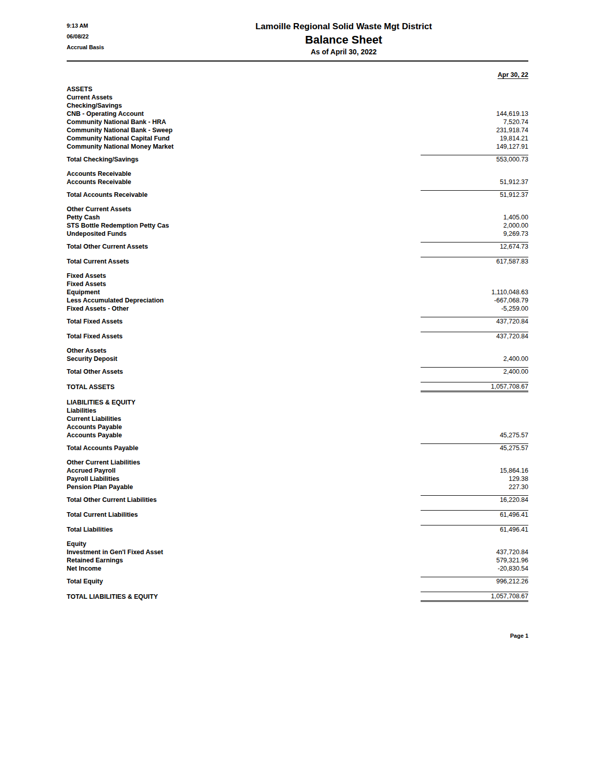9:13 AM
06/08/22
Accrual Basis
Lamoille Regional Solid Waste Mgt District
Balance Sheet
As of April 30, 2022
| | Apr 30, 22 |
| ASSETS | |
| Current Assets | |
| Checking/Savings | |
| CNB - Operating Account | 144,619.13 |
| Community National Bank - HRA | 7,520.74 |
| Community National Bank - Sweep | 231,918.74 |
| Community National Capital Fund | 19,814.21 |
| Community National Money Market | 149,127.91 |
| Total Checking/Savings | 553,000.73 |
| Accounts Receivable | |
| Accounts Receivable | 51,912.37 |
| Total Accounts Receivable | 51,912.37 |
| Other Current Assets | |
| Petty Cash | 1,405.00 |
| STS Bottle Redemption Petty Cas | 2,000.00 |
| Undeposited Funds | 9,269.73 |
| Total Other Current Assets | 12,674.73 |
| Total Current Assets | 617,587.83 |
| Fixed Assets | |
| Fixed Assets | |
| Equipment | 1,110,048.63 |
| Less Accumulated Depreciation | -667,068.79 |
| Fixed Assets - Other | -5,259.00 |
| Total Fixed Assets | 437,720.84 |
| Total Fixed Assets | 437,720.84 |
| Other Assets | |
| Security Deposit | 2,400.00 |
| Total Other Assets | 2,400.00 |
| TOTAL ASSETS | 1,057,708.67 |
| LIABILITIES & EQUITY | |
| Liabilities | |
| Current Liabilities | |
| Accounts Payable | |
| Accounts Payable | 45,275.57 |
| Total Accounts Payable | 45,275.57 |
| Other Current Liabilities | |
| Accrued Payroll | 15,864.16 |
| Payroll Liabilities | 129.38 |
| Pension Plan Payable | 227.30 |
| Total Other Current Liabilities | 16,220.84 |
| Total Current Liabilities | 61,496.41 |
| Total Liabilities | 61,496.41 |
| Equity | |
| Investment in Gen'l Fixed Asset | 437,720.84 |
| Retained Earnings | 579,321.96 |
| Net Income | -20,830.54 |
| Total Equity | 996,212.26 |
| TOTAL LIABILITIES & EQUITY | 1,057,708.67 |
Page 1